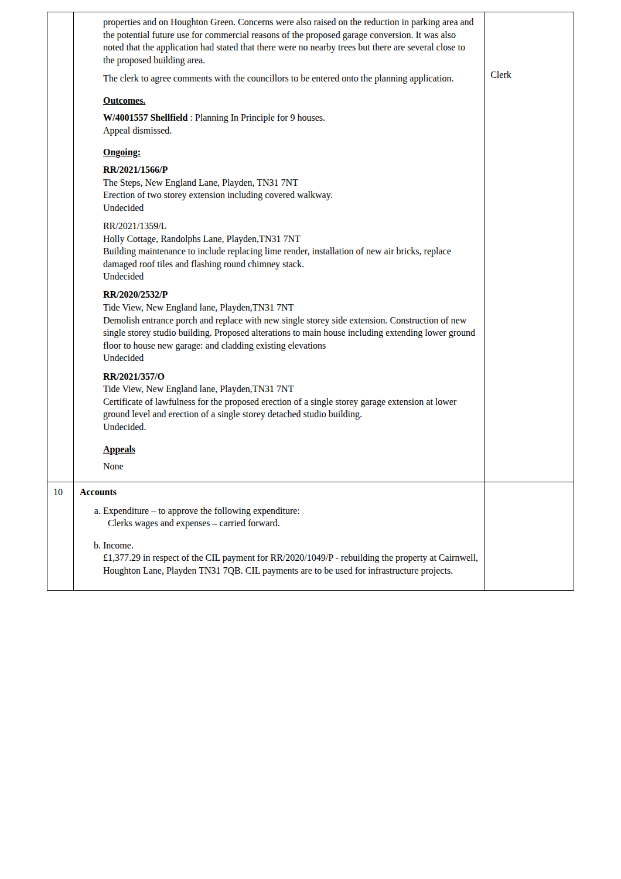| | properties and on Houghton Green. Concerns were also raised on the reduction in parking area and the potential future use for commercial reasons of the proposed garage conversion. It was also noted that the application had stated that there were no nearby trees but there are several close to the proposed building area. The clerk to agree comments with the councillors to be entered onto the planning application. Outcomes. W/4001557 Shellfield : Planning In Principle for 9 houses. Appeal dismissed. Ongoing: RR/2021/1566/P The Steps, New England Lane, Playden, TN31 7NT Erection of two storey extension including covered walkway. Undecided RR/2021/1359/L Holly Cottage, Randolphs Lane, Playden,TN31 7NT Building maintenance to include replacing lime render, installation of new air bricks, replace damaged roof tiles and flashing round chimney stack. Undecided RR/2020/2532/P Tide View, New England lane, Playden,TN31 7NT Demolish entrance porch and replace with new single storey side extension. Construction of new single storey studio building. Proposed alterations to main house including extending lower ground floor to house new garage: and cladding existing elevations Undecided RR/2021/357/O Tide View, New England lane, Playden,TN31 7NT Certificate of lawfulness for the proposed erection of a single storey garage extension at lower ground level and erection of a single storey detached studio building. Undecided. Appeals None | Clerk |
| 10 | Accounts Expenditure – to approve the following expenditure: Clerks wages and expenses – carried forward. Income. £1,377.29 in respect of the CIL payment for RR/2020/1049/P - rebuilding the property at Cairnwell, Houghton Lane, Playden TN31 7QB. CIL payments are to be used for infrastructure projects. | |